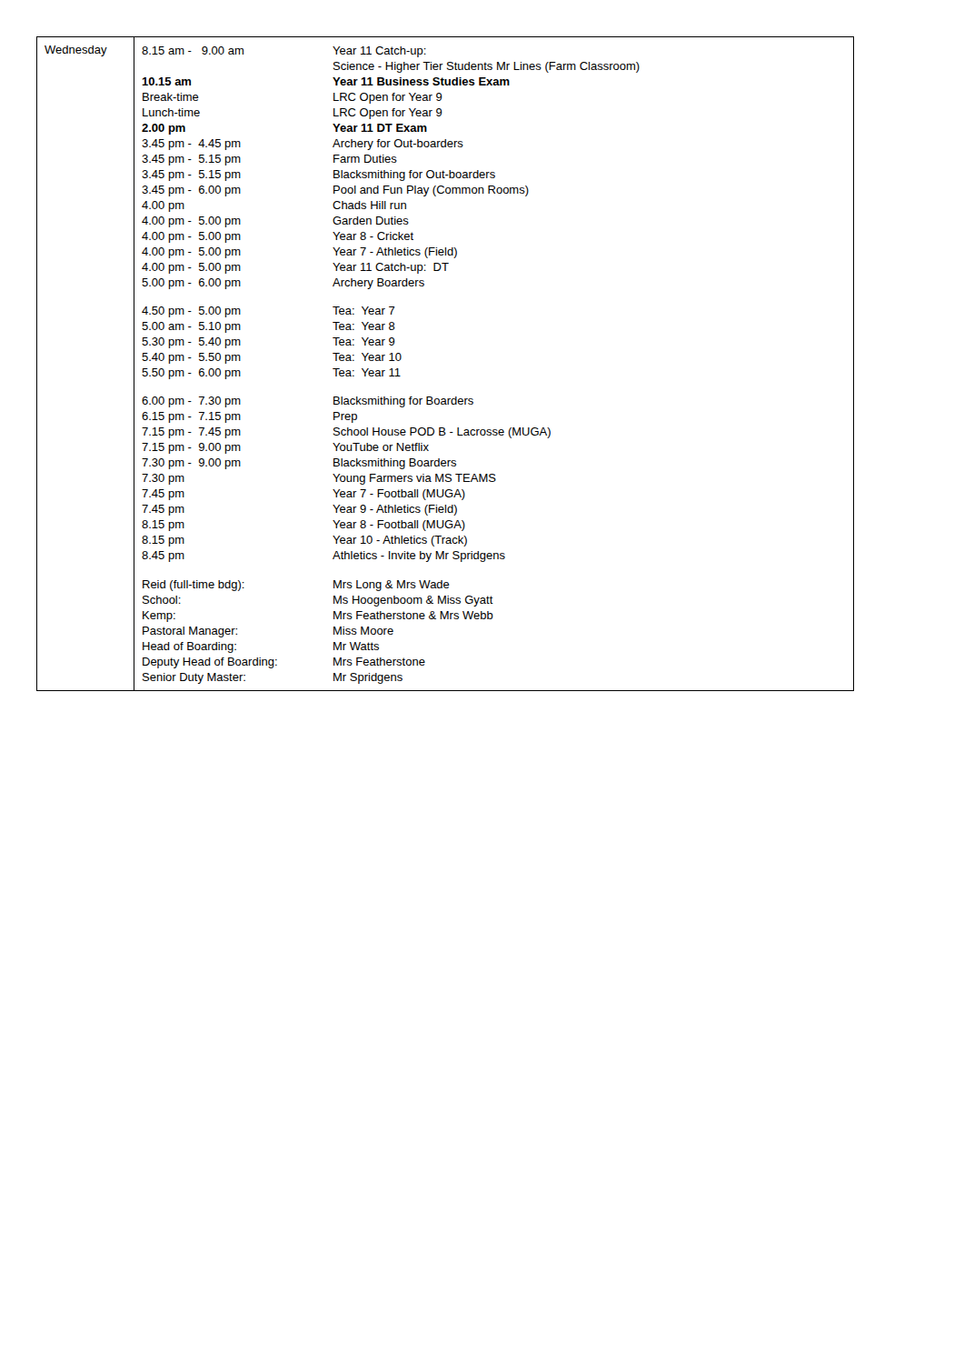| Wednesday | / 8.15 am - 9.00 am / Year 11 Catch-up: / / / Science - Higher Tier Students Mr Lines (Farm Classroom) / / 10.15 am / Year 11 Business Studies Exam / / Break-time / LRC Open for Year 9 / / Lunch-time / LRC Open for Year 9 / / 2.00 pm / Year 11 DT Exam / / 3.45 pm - 4.45 pm / Archery for Out-boarders / / 3.45 pm - 5.15 pm / Farm Duties / / 3.45 pm - 5.15 pm / Blacksmithing for Out-boarders / / 3.45 pm - 6.00 pm / Pool and Fun Play (Common Rooms) / / 4.00 pm / Chads Hill run / / 4.00 pm - 5.00 pm / Garden Duties / / 4.00 pm - 5.00 pm / Year 8 - Cricket / / 4.00 pm - 5.00 pm / Year 7 - Athletics (Field) / / 4.00 pm - 5.00 pm / Year 11 Catch-up: DT / / 5.00 pm - 6.00 pm / Archery Boarders / / 4.50 pm - 5.00 pm / Tea: Year 7 / / 5.00 am - 5.10 pm / Tea: Year 8 / / 5.30 pm - 5.40 pm / Tea: Year 9 / / 5.40 pm - 5.50 pm / Tea: Year 10 / / 5.50 pm - 6.00 pm / Tea: Year 11 / / 6.00 pm - 7.30 pm / Blacksmithing for Boarders / / 6.15 pm - 7.15 pm / Prep / / 7.15 pm - 7.45 pm / School House POD B - Lacrosse (MUGA) / / 7.15 pm - 9.00 pm / YouTube or Netflix / / 7.30 pm - 9.00 pm / Blacksmithing Boarders / / 7.30 pm / Young Farmers via MS TEAMS / / 7.45 pm / Year 7 - Football (MUGA) / / 7.45 pm / Year 9 - Athletics (Field) / / 8.15 pm / Year 8 - Football (MUGA) / / 8.15 pm / Year 10 - Athletics (Track) / / 8.45 pm / Athletics - Invite by Mr Spridgens / / Reid (full-time bdg): / Mrs Long & Mrs Wade / / School: / Ms Hoogenboom & Miss Gyatt / / Kemp: / Mrs Featherstone & Mrs Webb / / Pastoral Manager: / Miss Moore / / Head of Boarding: / Mr Watts / / Deputy Head of Boarding: / Mrs Featherstone / / Senior Duty Master: / Mr Spridgens / |